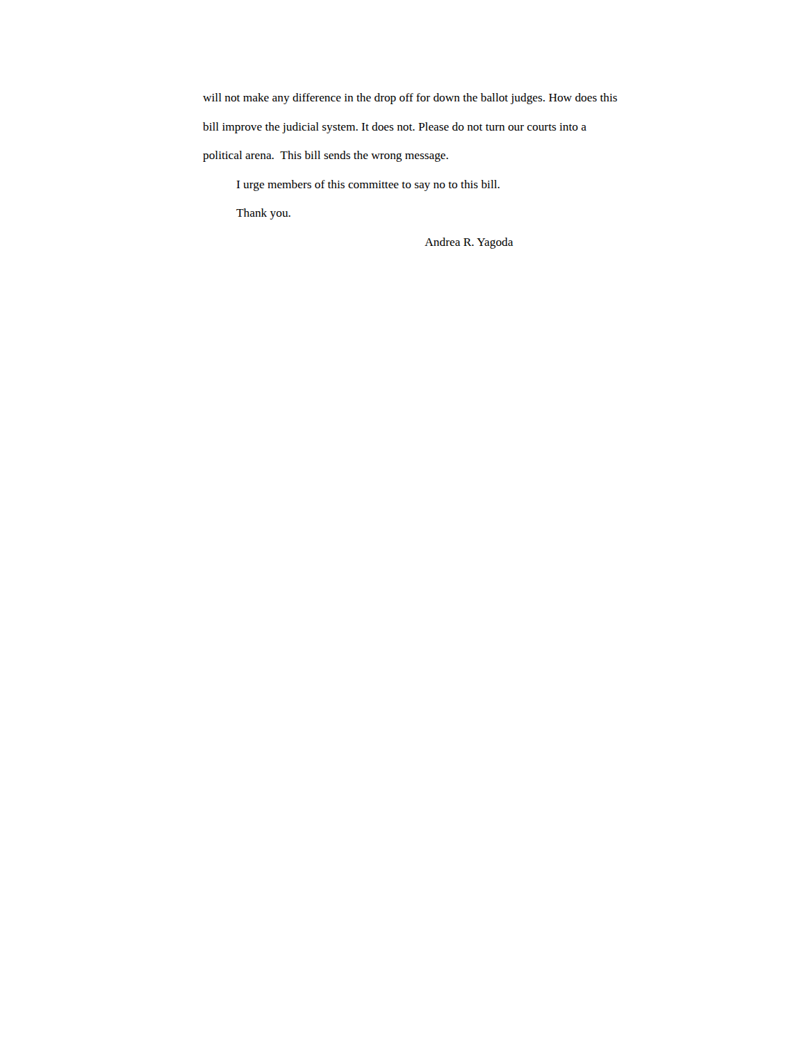will not make any difference in the drop off for down the ballot judges. How does this bill improve the judicial system. It does not. Please do not turn our courts into a political arena. This bill sends the wrong message.
I urge members of this committee to say no to this bill.
Thank you.
Andrea R. Yagoda